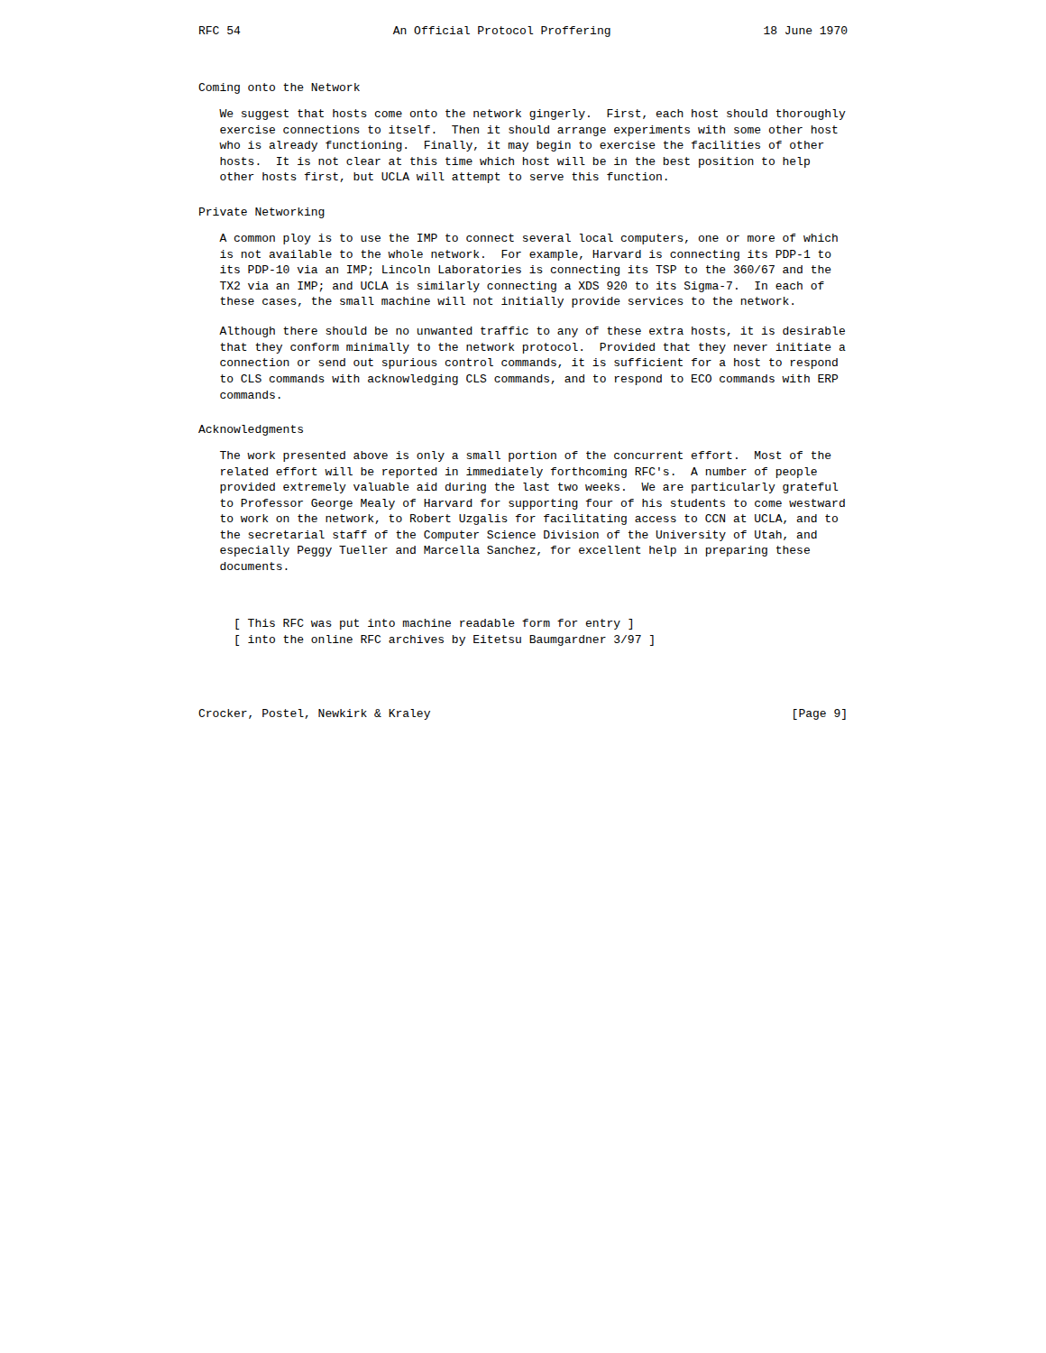RFC 54 An Official Protocol Proffering 18 June 1970
Coming onto the Network
We suggest that hosts come onto the network gingerly. First, each host should thoroughly exercise connections to itself. Then it should arrange experiments with some other host who is already functioning. Finally, it may begin to exercise the facilities of other hosts. It is not clear at this time which host will be in the best position to help other hosts first, but UCLA will attempt to serve this function.
Private Networking
A common ploy is to use the IMP to connect several local computers, one or more of which is not available to the whole network. For example, Harvard is connecting its PDP-1 to its PDP-10 via an IMP; Lincoln Laboratories is connecting its TSP to the 360/67 and the TX2 via an IMP; and UCLA is similarly connecting a XDS 920 to its Sigma-7. In each of these cases, the small machine will not initially provide services to the network.
Although there should be no unwanted traffic to any of these extra hosts, it is desirable that they conform minimally to the network protocol. Provided that they never initiate a connection or send out spurious control commands, it is sufficient for a host to respond to CLS commands with acknowledging CLS commands, and to respond to ECO commands with ERP commands.
Acknowledgments
The work presented above is only a small portion of the concurrent effort. Most of the related effort will be reported in immediately forthcoming RFC's. A number of people provided extremely valuable aid during the last two weeks. We are particularly grateful to Professor George Mealy of Harvard for supporting four of his students to come westward to work on the network, to Robert Uzgalis for facilitating access to CCN at UCLA, and to the secretarial staff of the Computer Science Division of the University of Utah, and especially Peggy Tueller and Marcella Sanchez, for excellent help in preparing these documents.
[ This RFC was put into machine readable form for entry ]
[ into the online RFC archives by Eitetsu Baumgardner 3/97 ]
Crocker, Postel, Newkirk & Kraley [Page 9]